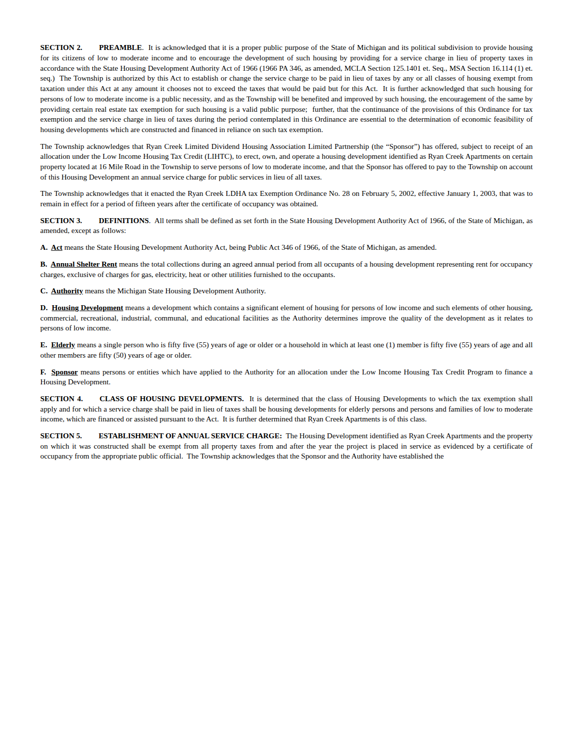SECTION 2. PREAMBLE. It is acknowledged that it is a proper public purpose of the State of Michigan and its political subdivision to provide housing for its citizens of low to moderate income and to encourage the development of such housing by providing for a service charge in lieu of property taxes in accordance with the State Housing Development Authority Act of 1966 (1966 PA 346, as amended, MCLA Section 125.1401 et. Seq., MSA Section 16.114 (1) et. seq.) The Township is authorized by this Act to establish or change the service charge to be paid in lieu of taxes by any or all classes of housing exempt from taxation under this Act at any amount it chooses not to exceed the taxes that would be paid but for this Act. It is further acknowledged that such housing for persons of low to moderate income is a public necessity, and as the Township will be benefited and improved by such housing, the encouragement of the same by providing certain real estate tax exemption for such housing is a valid public purpose; further, that the continuance of the provisions of this Ordinance for tax exemption and the service charge in lieu of taxes during the period contemplated in this Ordinance are essential to the determination of economic feasibility of housing developments which are constructed and financed in reliance on such tax exemption.
The Township acknowledges that Ryan Creek Limited Dividend Housing Association Limited Partnership (the “Sponsor”) has offered, subject to receipt of an allocation under the Low Income Housing Tax Credit (LIHTC), to erect, own, and operate a housing development identified as Ryan Creek Apartments on certain property located at 16 Mile Road in the Township to serve persons of low to moderate income, and that the Sponsor has offered to pay to the Township on account of this Housing Development an annual service charge for public services in lieu of all taxes.
The Township acknowledges that it enacted the Ryan Creek LDHA tax Exemption Ordinance No. 28 on February 5, 2002, effective January 1, 2003, that was to remain in effect for a period of fifteen years after the certificate of occupancy was obtained.
SECTION 3. DEFINITIONS. All terms shall be defined as set forth in the State Housing Development Authority Act of 1966, of the State of Michigan, as amended, except as follows:
A. Act means the State Housing Development Authority Act, being Public Act 346 of 1966, of the State of Michigan, as amended.
B. Annual Shelter Rent means the total collections during an agreed annual period from all occupants of a housing development representing rent for occupancy charges, exclusive of charges for gas, electricity, heat or other utilities furnished to the occupants.
C. Authority means the Michigan State Housing Development Authority.
D. Housing Development means a development which contains a significant element of housing for persons of low income and such elements of other housing, commercial, recreational, industrial, communal, and educational facilities as the Authority determines improve the quality of the development as it relates to persons of low income.
E. Elderly means a single person who is fifty five (55) years of age or older or a household in which at least one (1) member is fifty five (55) years of age and all other members are fifty (50) years of age or older.
F. Sponsor means persons or entities which have applied to the Authority for an allocation under the Low Income Housing Tax Credit Program to finance a Housing Development.
SECTION 4. CLASS OF HOUSING DEVELOPMENTS. It is determined that the class of Housing Developments to which the tax exemption shall apply and for which a service charge shall be paid in lieu of taxes shall be housing developments for elderly persons and persons and families of low to moderate income, which are financed or assisted pursuant to the Act. It is further determined that Ryan Creek Apartments is of this class.
SECTION 5. ESTABLISHMENT OF ANNUAL SERVICE CHARGE: The Housing Development identified as Ryan Creek Apartments and the property on which it was constructed shall be exempt from all property taxes from and after the year the project is placed in service as evidenced by a certificate of occupancy from the appropriate public official. The Township acknowledges that the Sponsor and the Authority have established the